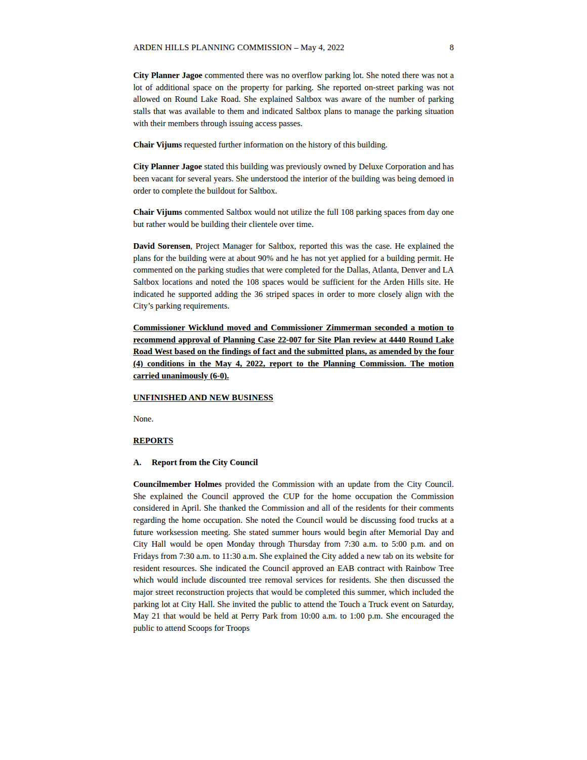ARDEN HILLS PLANNING COMMISSION – May 4, 2022
8
City Planner Jagoe commented there was no overflow parking lot. She noted there was not a lot of additional space on the property for parking. She reported on-street parking was not allowed on Round Lake Road. She explained Saltbox was aware of the number of parking stalls that was available to them and indicated Saltbox plans to manage the parking situation with their members through issuing access passes.
Chair Vijums requested further information on the history of this building.
City Planner Jagoe stated this building was previously owned by Deluxe Corporation and has been vacant for several years. She understood the interior of the building was being demoed in order to complete the buildout for Saltbox.
Chair Vijums commented Saltbox would not utilize the full 108 parking spaces from day one but rather would be building their clientele over time.
David Sorensen, Project Manager for Saltbox, reported this was the case. He explained the plans for the building were at about 90% and he has not yet applied for a building permit. He commented on the parking studies that were completed for the Dallas, Atlanta, Denver and LA Saltbox locations and noted the 108 spaces would be sufficient for the Arden Hills site. He indicated he supported adding the 36 striped spaces in order to more closely align with the City’s parking requirements.
Commissioner Wicklund moved and Commissioner Zimmerman seconded a motion to recommend approval of Planning Case 22-007 for Site Plan review at 4440 Round Lake Road West based on the findings of fact and the submitted plans, as amended by the four (4) conditions in the May 4, 2022, report to the Planning Commission. The motion carried unanimously (6-0).
UNFINISHED AND NEW BUSINESS
None.
REPORTS
A. Report from the City Council
Councilmember Holmes provided the Commission with an update from the City Council. She explained the Council approved the CUP for the home occupation the Commission considered in April. She thanked the Commission and all of the residents for their comments regarding the home occupation. She noted the Council would be discussing food trucks at a future worksession meeting. She stated summer hours would begin after Memorial Day and City Hall would be open Monday through Thursday from 7:30 a.m. to 5:00 p.m. and on Fridays from 7:30 a.m. to 11:30 a.m. She explained the City added a new tab on its website for resident resources. She indicated the Council approved an EAB contract with Rainbow Tree which would include discounted tree removal services for residents. She then discussed the major street reconstruction projects that would be completed this summer, which included the parking lot at City Hall. She invited the public to attend the Touch a Truck event on Saturday, May 21 that would be held at Perry Park from 10:00 a.m. to 1:00 p.m. She encouraged the public to attend Scoops for Troops